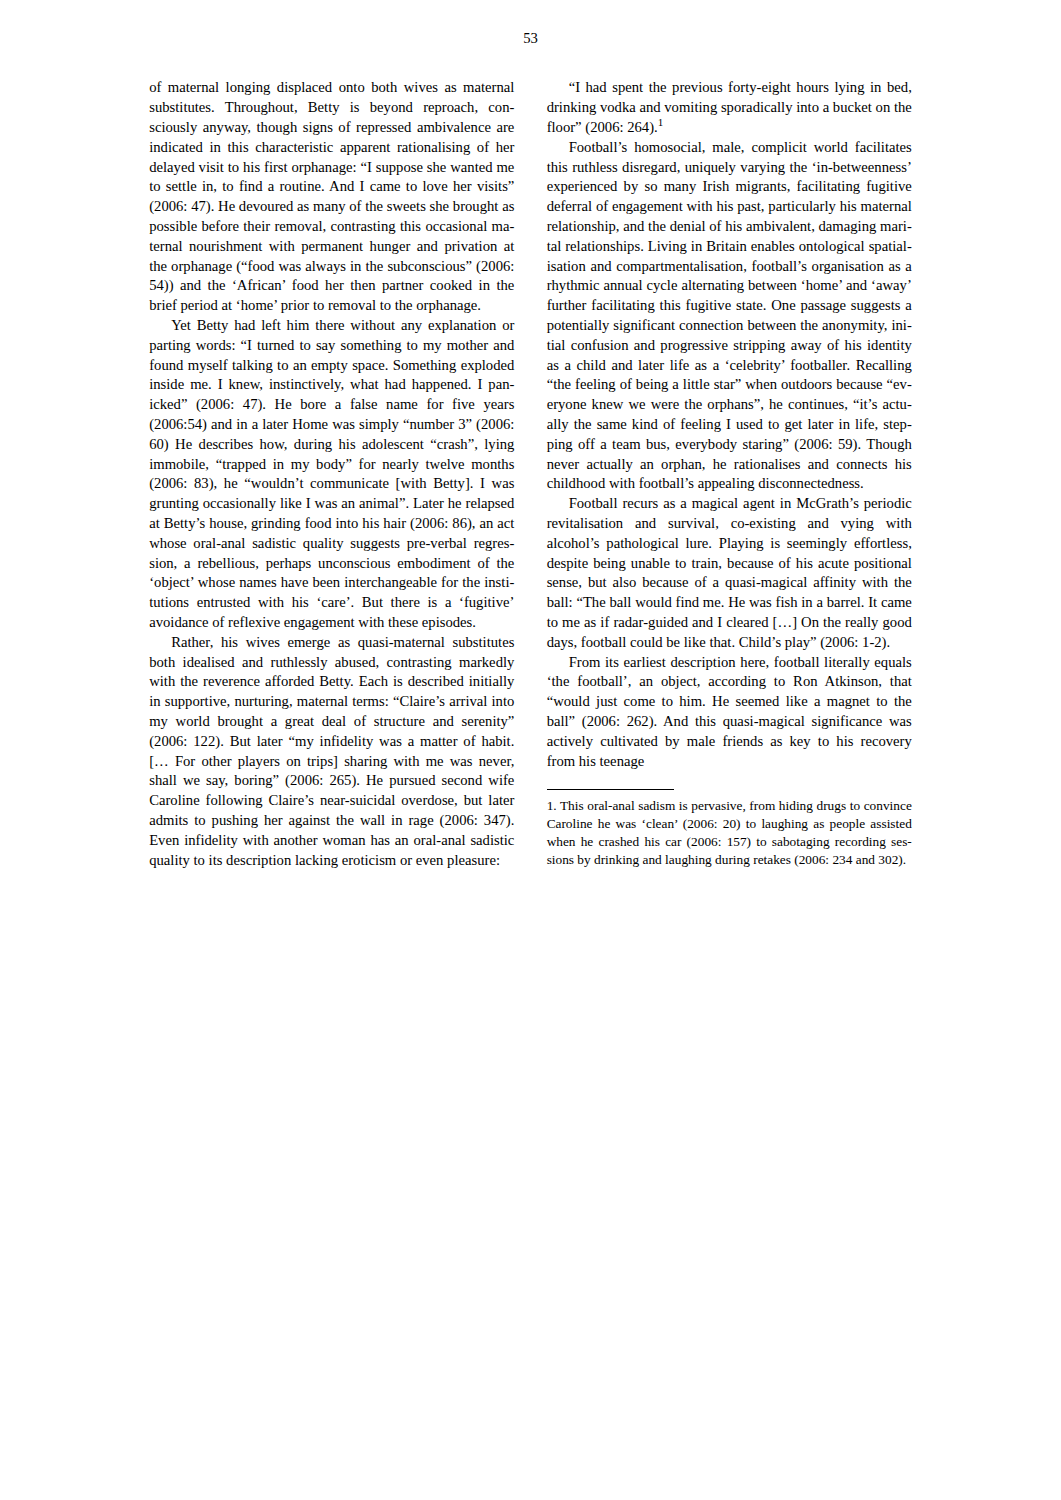53
of maternal longing displaced onto both wives as maternal substitutes. Throughout, Betty is beyond reproach, consciously anyway, though signs of repressed ambivalence are indicated in this characteristic apparent rationalising of her delayed visit to his first orphanage: “I suppose she wanted me to settle in, to find a routine. And I came to love her visits” (2006: 47). He devoured as many of the sweets she brought as possible before their removal, contrasting this occasional maternal nourishment with permanent hunger and privation at the orphanage (“food was always in the subconscious” (2006: 54)) and the ‘African’ food her then partner cooked in the brief period at ‘home’ prior to removal to the orphanage.
Yet Betty had left him there without any explanation or parting words: “I turned to say something to my mother and found myself talking to an empty space. Something exploded inside me. I knew, instinctively, what had happened. I panicked” (2006: 47). He bore a false name for five years (2006:54) and in a later Home was simply “number 3” (2006: 60) He describes how, during his adolescent “crash”, lying immobile, “trapped in my body” for nearly twelve months (2006: 83), he “wouldn’t communicate [with Betty]. I was grunting occasionally like I was an animal”. Later he relapsed at Betty’s house, grinding food into his hair (2006: 86), an act whose oral-anal sadistic quality suggests pre-verbal regression, a rebellious, perhaps unconscious embodiment of the ‘object’ whose names have been interchangeable for the institutions entrusted with his ‘care’. But there is a ‘fugitive’ avoidance of reflexive engagement with these episodes.
Rather, his wives emerge as quasi-maternal substitutes both idealised and ruthlessly abused, contrasting markedly with the reverence afforded Betty. Each is described initially in supportive, nurturing, maternal terms: “Claire’s arrival into my world brought a great deal of structure and serenity” (2006: 122). But later “my infidelity was a matter of habit. [… For other players on trips] sharing with me was never, shall we say, boring” (2006: 265). He pursued second wife Caroline following Claire’s near-suicidal overdose, but later admits to pushing her against the wall in rage (2006: 347). Even infidelity with another woman has an oral-anal sadistic quality to its description lacking eroticism or even pleasure:
“I had spent the previous forty-eight hours lying in bed, drinking vodka and vomiting sporadically into a bucket on the floor” (2006: 264).1
Football’s homosocial, male, complicit world facilitates this ruthless disregard, uniquely varying the ‘in-betweenness’ experienced by so many Irish migrants, facilitating fugitive deferral of engagement with his past, particularly his maternal relationship, and the denial of his ambivalent, damaging marital relationships. Living in Britain enables ontological spatialisation and compartmentalisation, football’s organisation as a rhythmic annual cycle alternating between ‘home’ and ‘away’ further facilitating this fugitive state. One passage suggests a potentially significant connection between the anonymity, initial confusion and progressive stripping away of his identity as a child and later life as a ‘celebrity’ footballer. Recalling “the feeling of being a little star” when outdoors because “everyone knew we were the orphans”, he continues, “it’s actually the same kind of feeling I used to get later in life, stepping off a team bus, everybody staring” (2006: 59). Though never actually an orphan, he rationalises and connects his childhood with football’s appealing disconnectedness.
Football recurs as a magical agent in McGrath’s periodic revitalisation and survival, co-existing and vying with alcohol’s pathological lure. Playing is seemingly effortless, despite being unable to train, because of his acute positional sense, but also because of a quasi-magical affinity with the ball: “The ball would find me. He was fish in a barrel. It came to me as if radar-guided and I cleared […] On the really good days, football could be like that. Child’s play” (2006: 1-2).
From its earliest description here, football literally equals ‘the football’, an object, according to Ron Atkinson, that “would just come to him. He seemed like a magnet to the ball” (2006: 262). And this quasi-magical significance was actively cultivated by male friends as key to his recovery from his teenage
1. This oral-anal sadism is pervasive, from hiding drugs to convince Caroline he was ‘clean’ (2006: 20) to laughing as people assisted when he crashed his car (2006: 157) to sabotaging recording sessions by drinking and laughing during retakes (2006: 234 and 302).